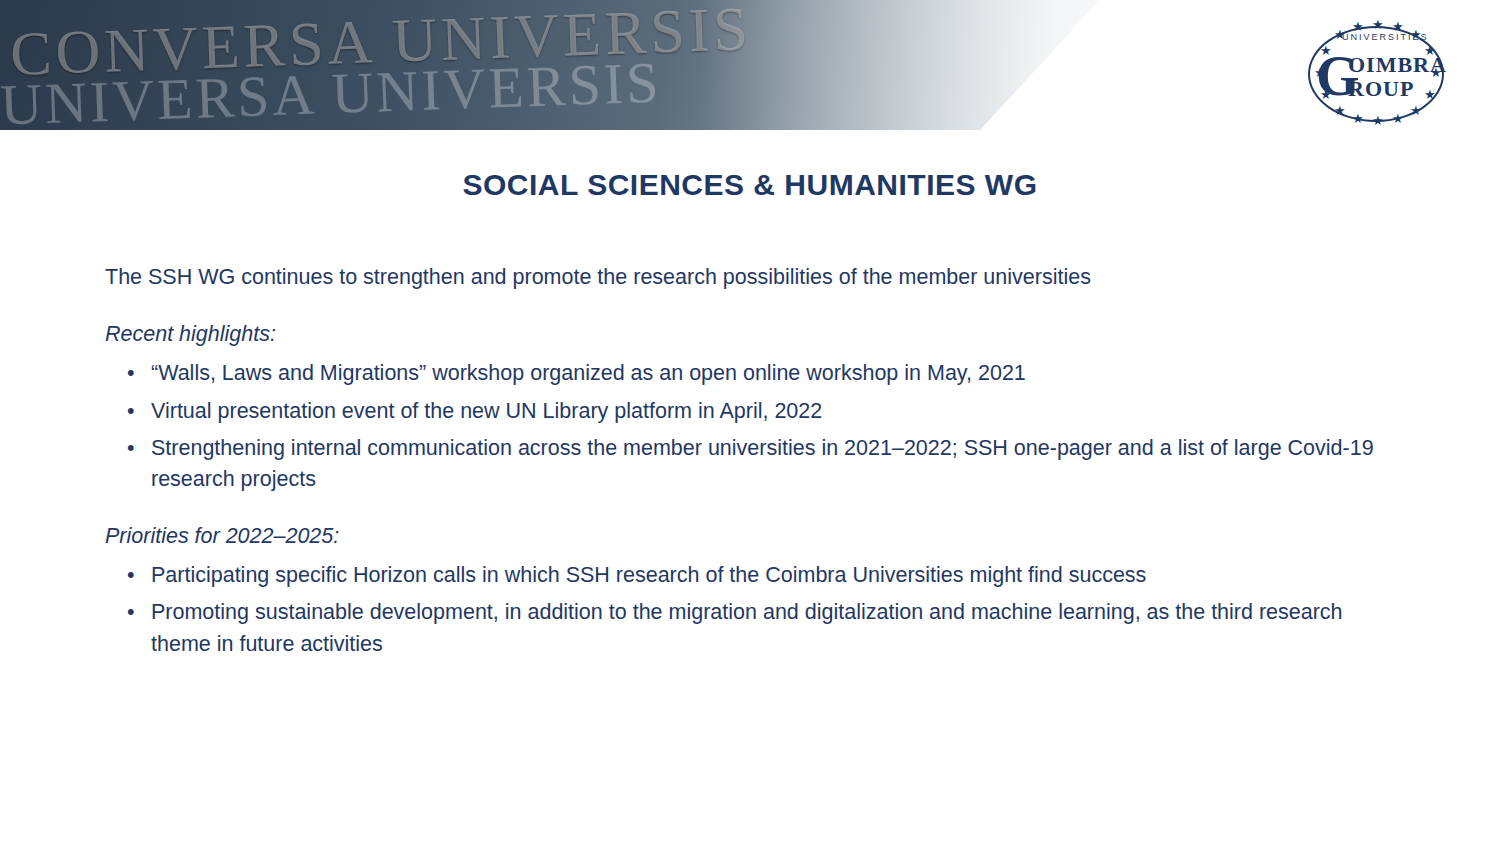CONVERSA UNIVERSIS
UNIVERSA UNIVERSIS
★ ★ ★ ★ ★ ★ ★ ★ ★ ★ ★ ★ ★ ★ ★ ★
UNIVERSITIES
G
OIMBRA
ROUP
SOCIAL SCIENCES & HUMANITIES WG
The SSH WG continues to strengthen and promote the research possibilities of the member universities
Recent highlights:
“Walls, Laws and Migrations” workshop organized as an open online workshop in May, 2021
Virtual presentation event of the new UN Library platform in April, 2022
Strengthening internal communication across the member universities in 2021–2022; SSH one-pager and a list of large Covid-19 research projects
Priorities for 2022–2025:
Participating specific Horizon calls in which SSH research of the Coimbra Universities might find success
Promoting sustainable development, in addition to the migration and digitalization and machine learning, as the third research theme in future activities